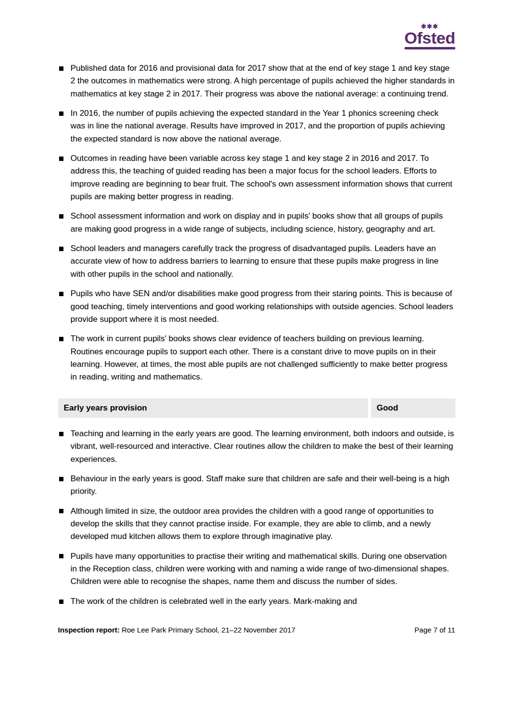✱✱✱
Ofsted
Published data for 2016 and provisional data for 2017 show that at the end of key stage 1 and key stage 2 the outcomes in mathematics were strong. A high percentage of pupils achieved the higher standards in mathematics at key stage 2 in 2017. Their progress was above the national average: a continuing trend.
In 2016, the number of pupils achieving the expected standard in the Year 1 phonics screening check was in line the national average. Results have improved in 2017, and the proportion of pupils achieving the expected standard is now above the national average.
Outcomes in reading have been variable across key stage 1 and key stage 2 in 2016 and 2017. To address this, the teaching of guided reading has been a major focus for the school leaders. Efforts to improve reading are beginning to bear fruit. The school's own assessment information shows that current pupils are making better progress in reading.
School assessment information and work on display and in pupils' books show that all groups of pupils are making good progress in a wide range of subjects, including science, history, geography and art.
School leaders and managers carefully track the progress of disadvantaged pupils. Leaders have an accurate view of how to address barriers to learning to ensure that these pupils make progress in line with other pupils in the school and nationally.
Pupils who have SEN and/or disabilities make good progress from their staring points. This is because of good teaching, timely interventions and good working relationships with outside agencies. School leaders provide support where it is most needed.
The work in current pupils' books shows clear evidence of teachers building on previous learning. Routines encourage pupils to support each other. There is a constant drive to move pupils on in their learning. However, at times, the most able pupils are not challenged sufficiently to make better progress in reading, writing and mathematics.
Early years provision
Good
Teaching and learning in the early years are good. The learning environment, both indoors and outside, is vibrant, well-resourced and interactive. Clear routines allow the children to make the best of their learning experiences.
Behaviour in the early years is good. Staff make sure that children are safe and their well-being is a high priority.
Although limited in size, the outdoor area provides the children with a good range of opportunities to develop the skills that they cannot practise inside. For example, they are able to climb, and a newly developed mud kitchen allows them to explore through imaginative play.
Pupils have many opportunities to practise their writing and mathematical skills. During one observation in the Reception class, children were working with and naming a wide range of two-dimensional shapes. Children were able to recognise the shapes, name them and discuss the number of sides.
The work of the children is celebrated well in the early years. Mark-making and
Inspection report: Roe Lee Park Primary School, 21–22 November 2017
Page 7 of 11